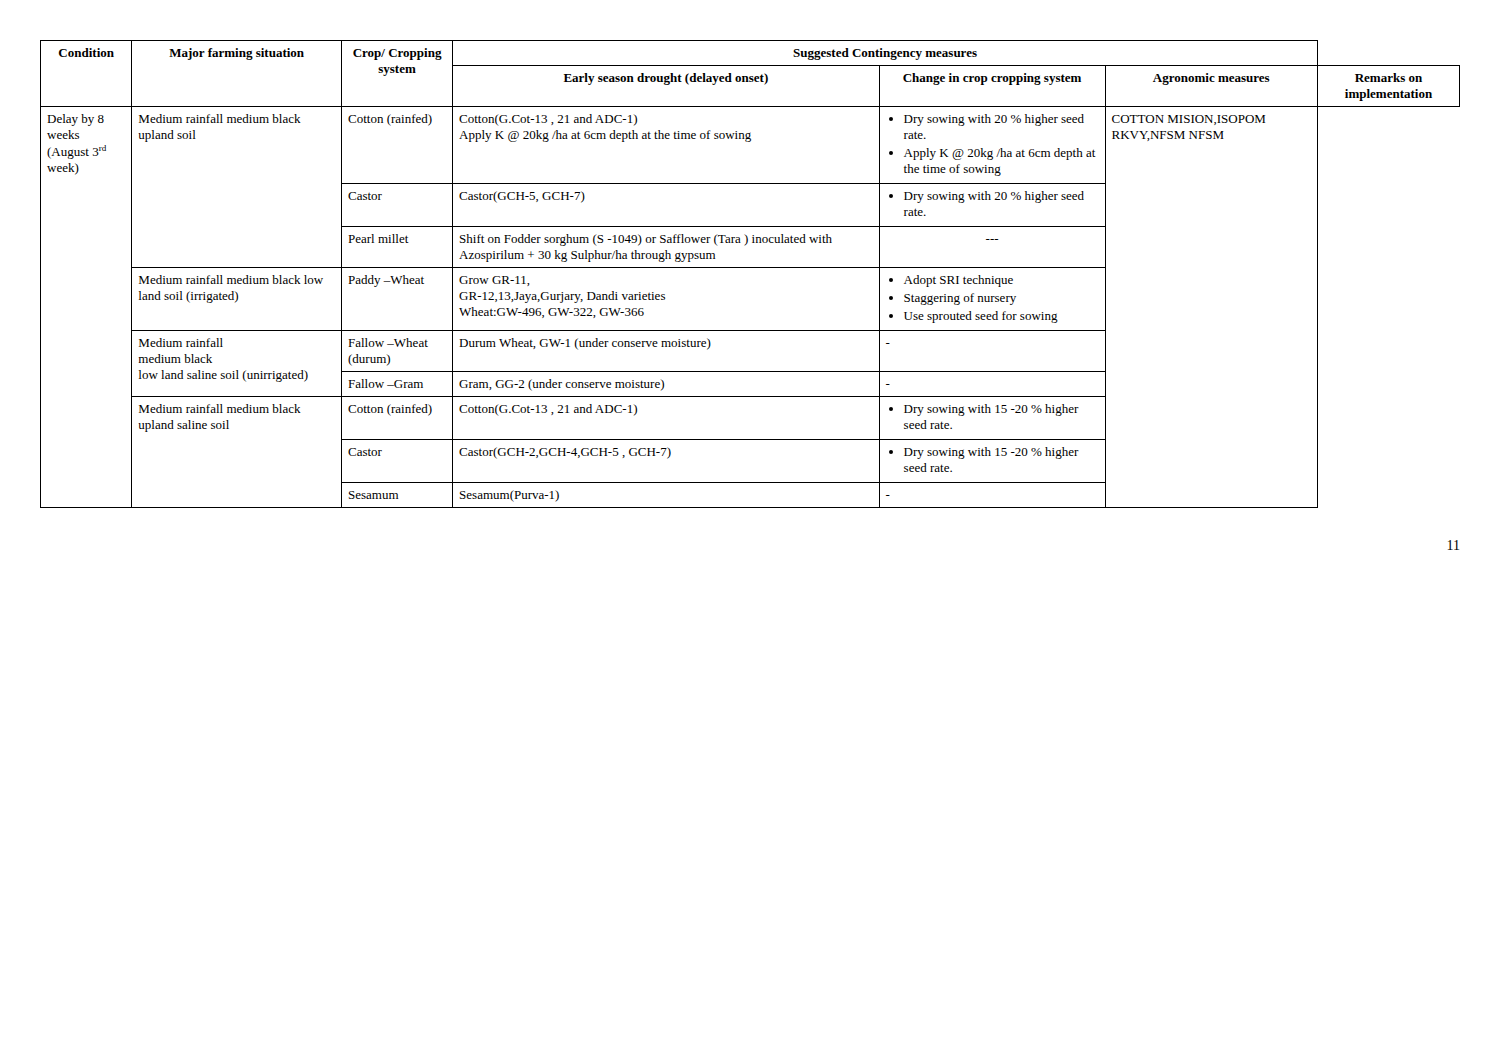| Condition | Major farming situation | Crop/ Cropping system | Suggested Contingency measures |
| --- | --- | --- | --- |
| Early season drought (delayed onset) | Change in crop cropping system | Agronomic measures | Remarks on implementation |
| Delay by 8 weeks (August 3 rd week) | Medium rainfall medium black upland soil | Cotton (rainfed) | Cotton(G.Cot-13 , 21 and ADC-1) Apply K @ 20kg /ha at 6cm depth at the time of sowing | Dry sowing with 20 % higher seed rate. Apply K @ 20kg /ha at 6cm depth at the time of sowing | COTTON MISION,ISOPOM RKVY,NFSM NFSM |
| Castor | Castor(GCH-5, GCH-7) | Dry sowing with 20 % higher seed rate. |
| Pearl millet | Shift on Fodder sorghum (S -1049) or Safflower (Tara ) inoculated with Azospirilum + 30 kg Sulphur/ha through gypsum | --- |
| Medium rainfall medium black low land soil (irrigated) | Paddy –Wheat | Grow GR-11, GR-12,13,Jaya,Gurjary, Dandi varieties Wheat:GW-496, GW-322, GW-366 | Adopt SRI technique Staggering of nursery Use sprouted seed for sowing |
| Medium rainfall medium black low land saline soil (unirrigated) | Fallow –Wheat (durum) | Durum Wheat, GW-1 (under conserve moisture) | - |
| Fallow –Gram | Gram, GG-2 (under conserve moisture) | - |
| Medium rainfall medium black upland saline soil | Cotton (rainfed) | Cotton(G.Cot-13 , 21 and ADC-1) | Dry sowing with 15 -20 % higher seed rate. |
| Castor | Castor(GCH-2,GCH-4,GCH-5 , GCH-7) | Dry sowing with 15 -20 % higher seed rate. |
| Sesamum | Sesamum(Purva-1) | - |
11